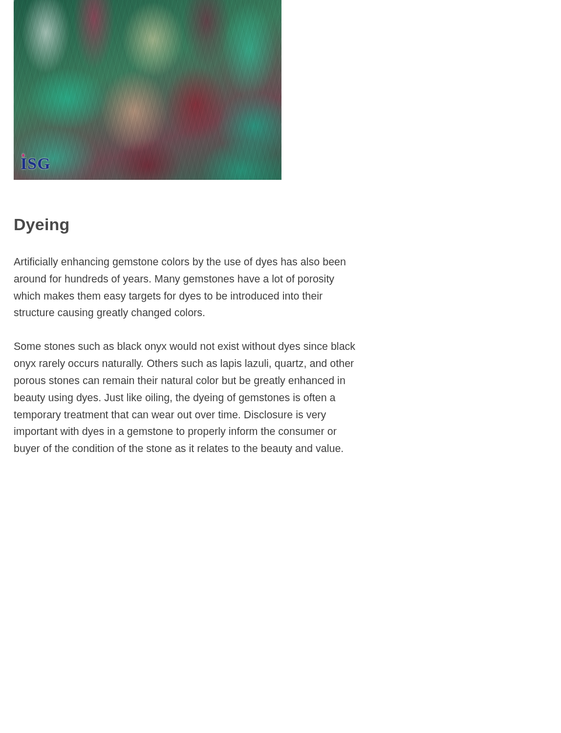♦ISG
Dyeing
Artificially enhancing gemstone colors by the use of dyes has also been around for hundreds of years. Many gemstones have a lot of porosity which makes them easy targets for dyes to be introduced into their structure causing greatly changed colors.
Some stones such as black onyx would not exist without dyes since black onyx rarely occurs naturally. Others such as lapis lazuli, quartz, and other porous stones can remain their natural color but be greatly enhanced in beauty using dyes. Just like oiling, the dyeing of gemstones is often a temporary treatment that can wear out over time. Disclosure is very important with dyes in a gemstone to properly inform the consumer or buyer of the condition of the stone as it relates to the beauty and value.